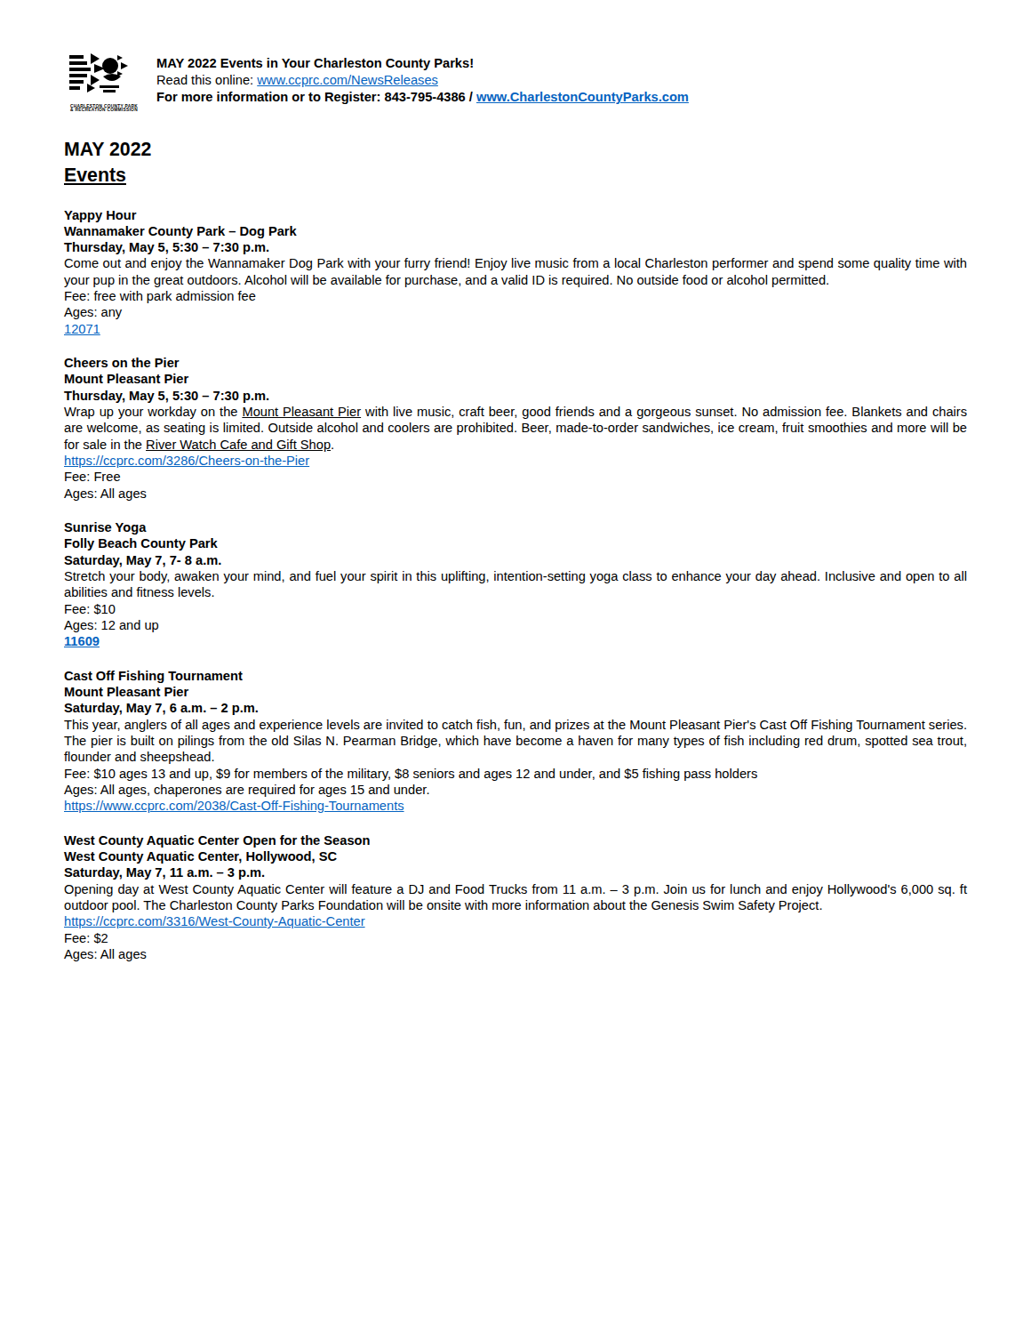CHARLESTON COUNTY PARK
& RECREATION COMMISSION
MAY 2022 Events in Your Charleston County Parks!
Read this online: www.ccprc.com/NewsReleases
For more information or to Register: 843-795-4386 / www.CharlestonCountyParks.com
MAY 2022
Events
Yappy Hour
Wannamaker County Park – Dog Park
Thursday, May 5, 5:30 – 7:30 p.m.
Come out and enjoy the Wannamaker Dog Park with your furry friend! Enjoy live music from a local Charleston performer and spend some quality time with your pup in the great outdoors. Alcohol will be available for purchase, and a valid ID is required. No outside food or alcohol permitted.
Fee: free with park admission fee
Ages: any
12071
Cheers on the Pier
Mount Pleasant Pier
Thursday, May 5, 5:30 – 7:30 p.m.
Wrap up your workday on the Mount Pleasant Pier with live music, craft beer, good friends and a gorgeous sunset. No admission fee. Blankets and chairs are welcome, as seating is limited. Outside alcohol and coolers are prohibited. Beer, made-to-order sandwiches, ice cream, fruit smoothies and more will be for sale in the River Watch Cafe and Gift Shop.
https://ccprc.com/3286/Cheers-on-the-Pier
Fee: Free
Ages: All ages
Sunrise Yoga
Folly Beach County Park
Saturday, May 7, 7- 8 a.m.
Stretch your body, awaken your mind, and fuel your spirit in this uplifting, intention-setting yoga class to enhance your day ahead. Inclusive and open to all abilities and fitness levels.
Fee: $10
Ages: 12 and up
11609
Cast Off Fishing Tournament
Mount Pleasant Pier
Saturday, May 7, 6 a.m. – 2 p.m.
This year, anglers of all ages and experience levels are invited to catch fish, fun, and prizes at the Mount Pleasant Pier's Cast Off Fishing Tournament series. The pier is built on pilings from the old Silas N. Pearman Bridge, which have become a haven for many types of fish including red drum, spotted sea trout, flounder and sheepshead.
Fee: $10 ages 13 and up, $9 for members of the military, $8 seniors and ages 12 and under, and $5 fishing pass holders
Ages: All ages, chaperones are required for ages 15 and under.
https://www.ccprc.com/2038/Cast-Off-Fishing-Tournaments
West County Aquatic Center Open for the Season
West County Aquatic Center, Hollywood, SC
Saturday, May 7, 11 a.m. – 3 p.m.
Opening day at West County Aquatic Center will feature a DJ and Food Trucks from 11 a.m. – 3 p.m. Join us for lunch and enjoy Hollywood's 6,000 sq. ft outdoor pool. The Charleston County Parks Foundation will be onsite with more information about the Genesis Swim Safety Project.
https://ccprc.com/3316/West-County-Aquatic-Center
Fee: $2
Ages: All ages